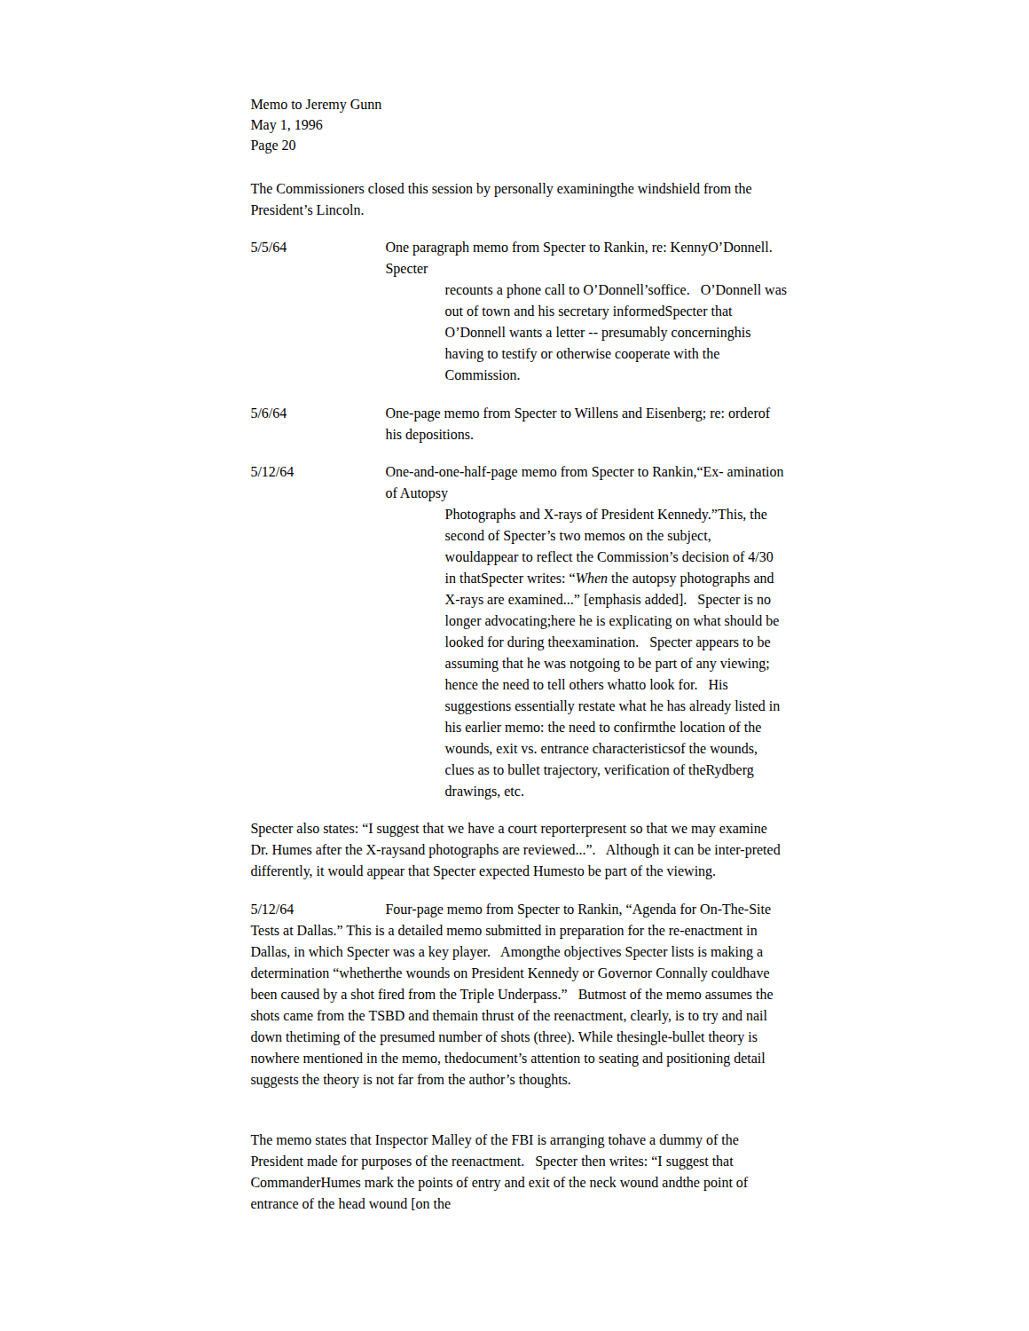Memo to Jeremy Gunn
May 1, 1996
Page 20
The Commissioners closed this session by personally examiningthe windshield from the President’s Lincoln.
5/5/64
One paragraph memo from Specter to Rankin, re: KennyO’Donnell. Specter recounts a phone call to O’Donnell’soffice. O’Donnell was out of town and his secretary informedSpecter that O’Donnell wants a letter -- presumably concerninghis having to testify or otherwise cooperate with the Commission.
5/6/64
One-page memo from Specter to Willens and Eisenberg; re: orderof his depositions.
5/12/64
One-and-one-half-page memo from Specter to Rankin,“Ex- amination of Autopsy Photographs and X-rays of President Kennedy.”This, the second of Specter’s two memos on the subject, wouldappear to reflect the Commission’s decision of 4/30 in thatSpecter writes: “When the autopsy photographs and X-rays are examined...” [emphasis added]. Specter is no longer advocating;here he is explicating on what should be looked for during theexamination. Specter appears to be assuming that he was notgoing to be part of any viewing; hence the need to tell others whatto look for. His suggestions essentially restate what he has already listed in his earlier memo: the need to confirmthe location of the wounds, exit vs. entrance characteristicsof the wounds, clues as to bullet trajectory, verification of theRydberg drawings, etc.
Specter also states: “I suggest that we have a court reporterpresent so that we may examine Dr. Humes after the X-raysand photographs are reviewed...”. Although it can be inter-preted differently, it would appear that Specter expected Humesto be part of the viewing.
5/12/64 Four-page memo from Specter to Rankin, “Agenda for On-The-Site Tests at Dallas.” This is a detailed memo submitted in preparation for the re-enactment in Dallas, in which Specter was a key player. Amongthe objectives Specter lists is making a determination “whetherthe wounds on President Kennedy or Governor Connally couldhave been caused by a shot fired from the Triple Underpass.” Butmost of the memo assumes the shots came from the TSBD and themain thrust of the reenactment, clearly, is to try and nail down thetiming of the presumed number of shots (three). While thesingle-bullet theory is nowhere mentioned in the memo, thedocument’s attention to seating and positioning detail suggests the theory is not far from the author’s thoughts.
The memo states that Inspector Malley of the FBI is arranging tohave a dummy of the President made for purposes of the reenactment. Specter then writes: “I suggest that CommanderHumes mark the points of entry and exit of the neck wound andthe point of entrance of the head wound [on the